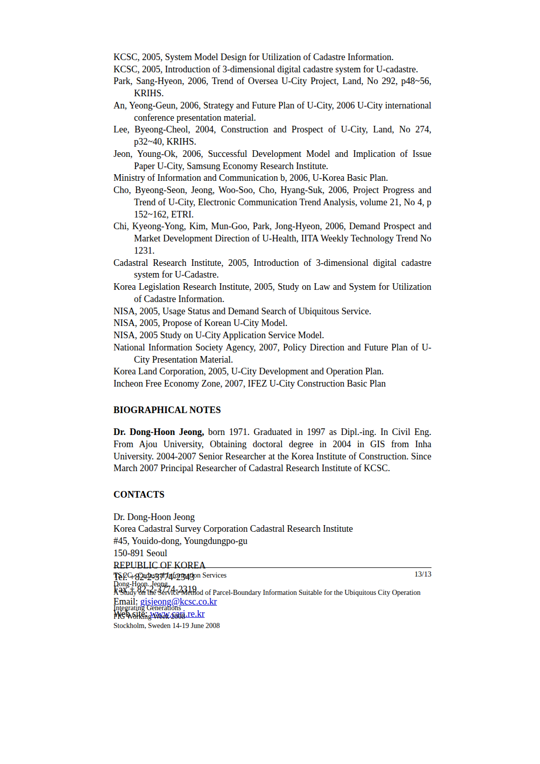KCSC, 2005, System Model Design for Utilization of Cadastre Information.
KCSC, 2005, Introduction of 3-dimensional digital cadastre system for U-cadastre.
Park, Sang-Hyeon, 2006, Trend of Oversea U-City Project, Land, No 292, p48~56, KRIHS.
An, Yeong-Geun, 2006, Strategy and Future Plan of U-City, 2006 U-City international conference presentation material.
Lee, Byeong-Cheol, 2004, Construction and Prospect of U-City, Land, No 274, p32~40, KRIHS.
Jeon, Young-Ok, 2006, Successful Development Model and Implication of Issue Paper U-City, Samsung Economy Research Institute.
Ministry of Information and Communication b, 2006, U-Korea Basic Plan.
Cho, Byeong-Seon, Jeong, Woo-Soo, Cho, Hyang-Suk, 2006, Project Progress and Trend of U-City, Electronic Communication Trend Analysis, volume 21, No 4, p 152~162, ETRI.
Chi, Kyeong-Yong, Kim, Mun-Goo, Park, Jong-Hyeon, 2006, Demand Prospect and Market Development Direction of U-Health, IITA Weekly Technology Trend No 1231.
Cadastral Research Institute, 2005, Introduction of 3-dimensional digital cadastre system for U-Cadastre.
Korea Legislation Research Institute, 2005, Study on Law and System for Utilization of Cadastre Information.
NISA, 2005, Usage Status and Demand Search of Ubiquitous Service.
NISA, 2005, Propose of Korean U-City Model.
NISA, 2005 Study on U-City Application Service Model.
National Information Society Agency, 2007, Policy Direction and Future Plan of U-City Presentation Material.
Korea Land Corporation, 2005, U-City Development and Operation Plan.
Incheon Free Economy Zone, 2007, IFEZ U-City Construction Basic Plan
BIOGRAPHICAL NOTES
Dr. Dong-Hoon Jeong, born 1971. Graduated in 1997 as Dipl.-ing. In Civil Eng. From Ajou University, Obtaining doctoral degree in 2004 in GIS from Inha University. 2004-2007 Senior Researcher at the Korea Institute of Construction. Since March 2007 Principal Researcher of Cadastral Research Institute of KCSC.
CONTACTS
Dr. Dong-Hoon Jeong
Korea Cadastral Survey Corporation Cadastral Research Institute
#45, Youido-dong, Youngdungpo-gu
150-891 Seoul
REPUBLIC OF KOREA
Tel. +82-2-3774-2343
Fax + 82-2-3774-2319
Email: gisjeong@kcsc.co.kr
Web site: www.cari.re.kr
13/13
TS 2C - Cadastral Information Services
Dong-Hoon. Jeong
A Study on the Service Method of Parcel-Boundary Information Suitable for the Ubiquitous City Operation
Integrating Generations
FIG Working Week 2008
Stockholm, Sweden 14-19 June 2008